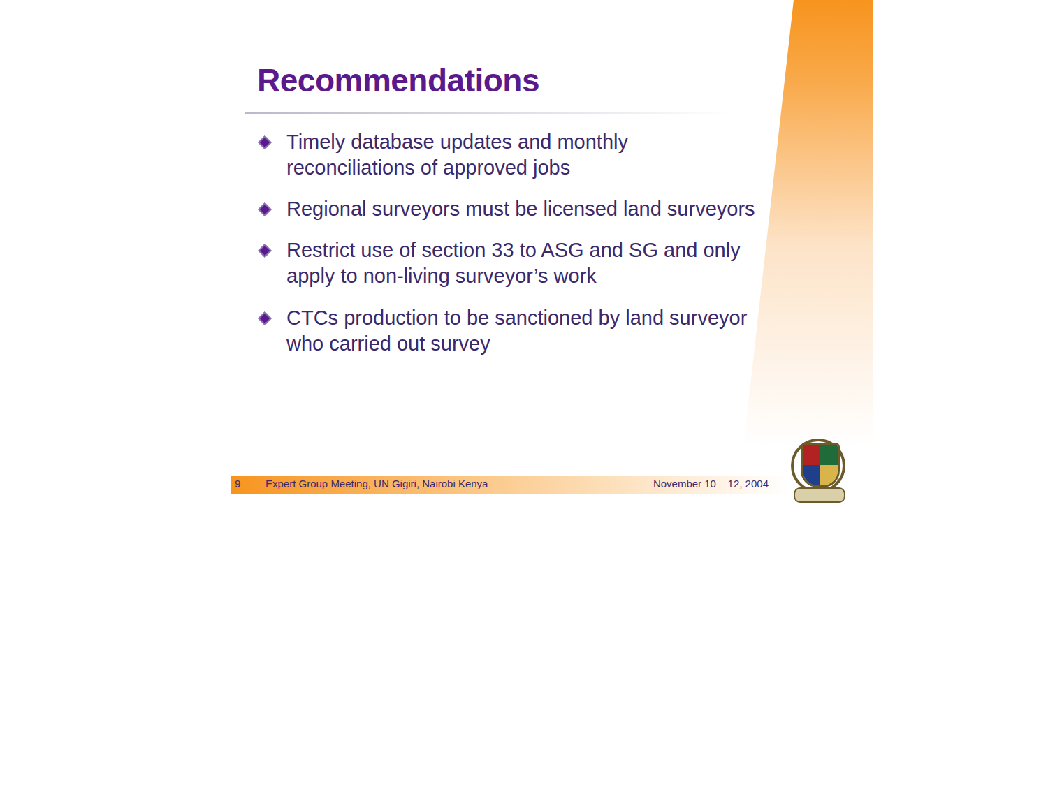Recommendations
Timely database updates and monthly reconciliations of approved jobs
Regional surveyors must be licensed land surveyors
Restrict use of section 33 to ASG and SG and only apply to non-living surveyor’s work
CTCs production to be sanctioned by land surveyor who carried out survey
9
Expert Group Meeting, UN Gigiri, Nairobi Kenya
November 10 – 12, 2004